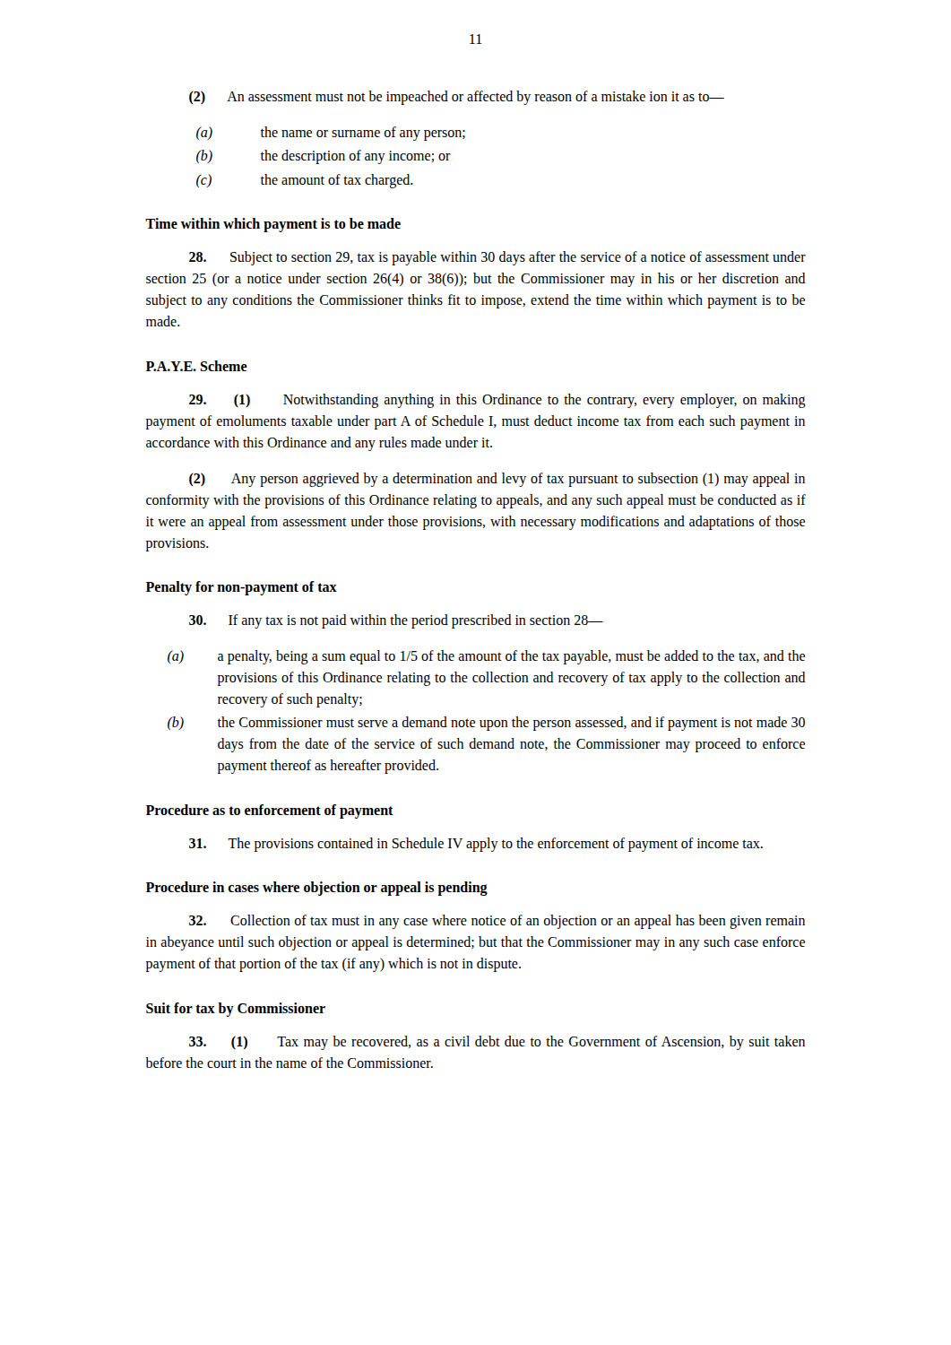11
(2) An assessment must not be impeached or affected by reason of a mistake ion it as to—
(a)
the name or surname of any person;
(b)
the description of any income; or
(c)
the amount of tax charged.
Time within which payment is to be made
28. Subject to section 29, tax is payable within 30 days after the service of a notice of assessment under section 25 (or a notice under section 26(4) or 38(6)); but the Commissioner may in his or her discretion and subject to any conditions the Commissioner thinks fit to impose, extend the time within which payment is to be made.
P.A.Y.E. Scheme
29. (1) Notwithstanding anything in this Ordinance to the contrary, every employer, on making payment of emoluments taxable under part A of Schedule I, must deduct income tax from each such payment in accordance with this Ordinance and any rules made under it.
(2) Any person aggrieved by a determination and levy of tax pursuant to subsection (1) may appeal in conformity with the provisions of this Ordinance relating to appeals, and any such appeal must be conducted as if it were an appeal from assessment under those provisions, with necessary modifications and adaptations of those provisions.
Penalty for non-payment of tax
30. If any tax is not paid within the period prescribed in section 28—
(a)
a penalty, being a sum equal to 1/5 of the amount of the tax payable, must be added to the tax, and the provisions of this Ordinance relating to the collection and recovery of tax apply to the collection and recovery of such penalty;
(b)
the Commissioner must serve a demand note upon the person assessed, and if payment is not made 30 days from the date of the service of such demand note, the Commissioner may proceed to enforce payment thereof as hereafter provided.
Procedure as to enforcement of payment
31. The provisions contained in Schedule IV apply to the enforcement of payment of income tax.
Procedure in cases where objection or appeal is pending
32. Collection of tax must in any case where notice of an objection or an appeal has been given remain in abeyance until such objection or appeal is determined; but that the Commissioner may in any such case enforce payment of that portion of the tax (if any) which is not in dispute.
Suit for tax by Commissioner
33. (1) Tax may be recovered, as a civil debt due to the Government of Ascension, by suit taken before the court in the name of the Commissioner.